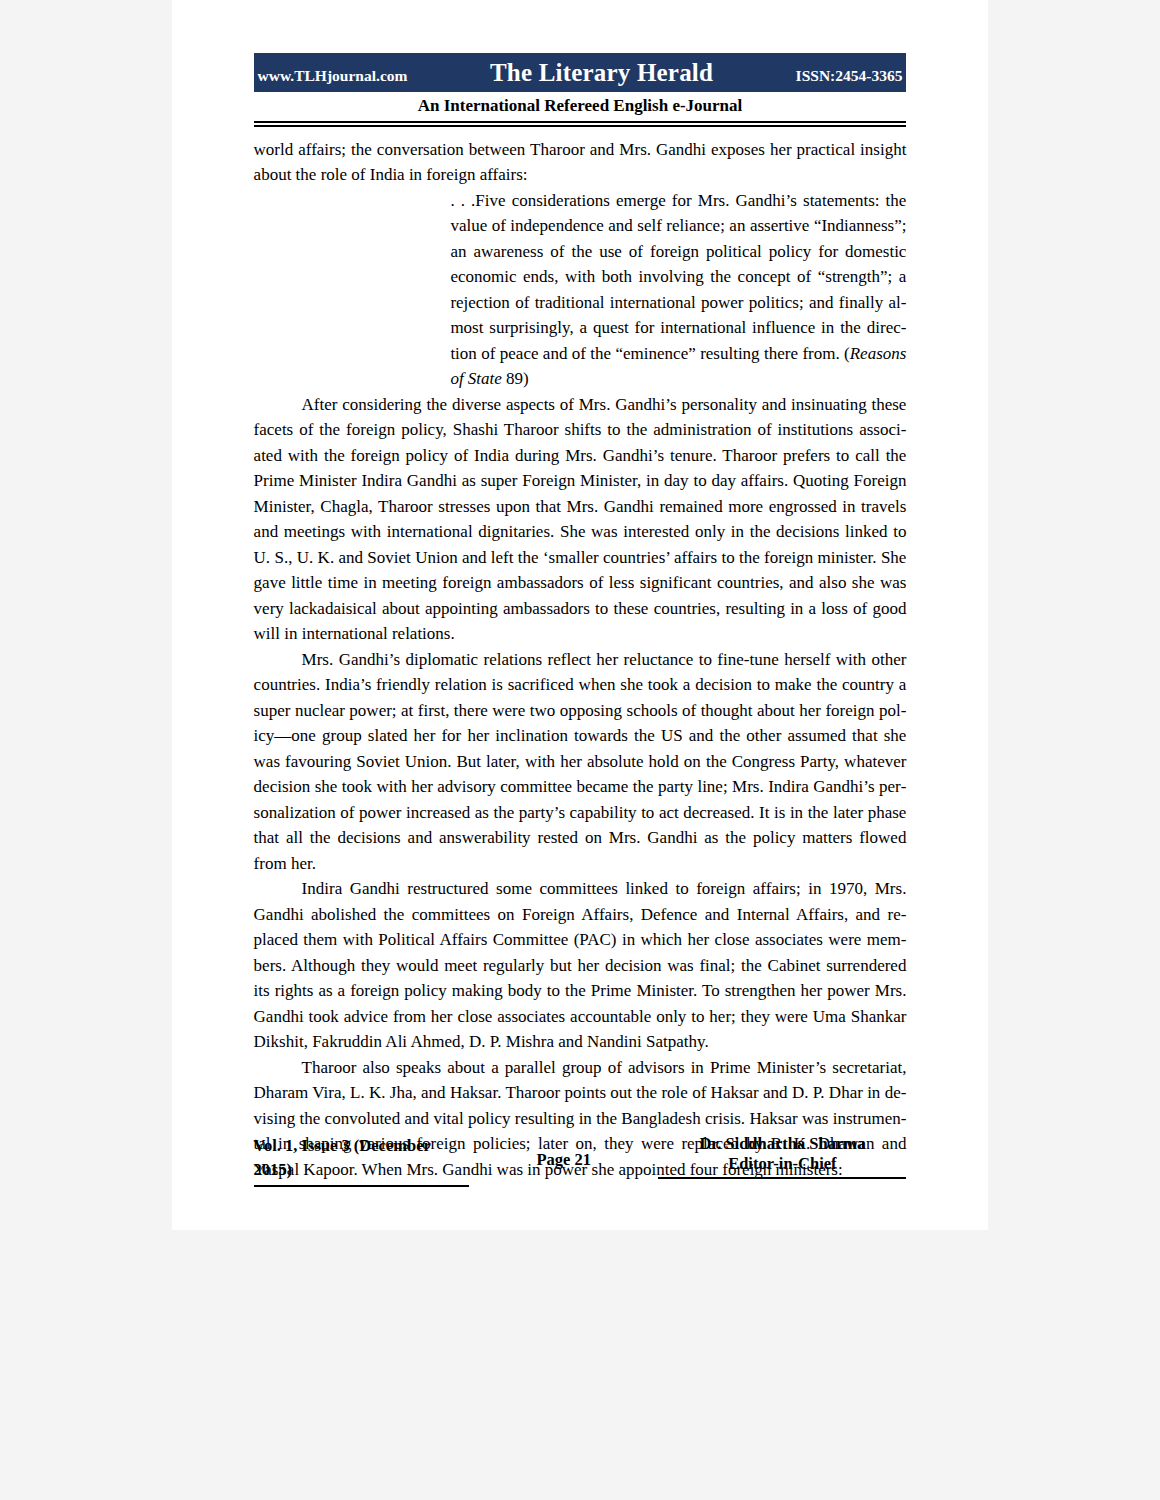www.TLHjournal.com The Literary Herald ISSN:2454-3365
An International Refereed English e-Journal
world affairs; the conversation between Tharoor and Mrs. Gandhi exposes her practical insight about the role of India in foreign affairs:
. . .Five considerations emerge for Mrs. Gandhi’s statements: the value of independence and self reliance; an assertive “Indianness”; an awareness of the use of foreign political policy for domestic economic ends, with both involving the concept of “strength”; a rejection of traditional international power politics; and finally almost surprisingly, a quest for international influence in the direction of peace and of the “eminence” resulting there from. (Reasons of State 89)
After considering the diverse aspects of Mrs. Gandhi’s personality and insinuating these facets of the foreign policy, Shashi Tharoor shifts to the administration of institutions associated with the foreign policy of India during Mrs. Gandhi’s tenure. Tharoor prefers to call the Prime Minister Indira Gandhi as super Foreign Minister, in day to day affairs. Quoting Foreign Minister, Chagla, Tharoor stresses upon that Mrs. Gandhi remained more engrossed in travels and meetings with international dignitaries. She was interested only in the decisions linked to U. S., U. K. and Soviet Union and left the ‘smaller countries’ affairs to the foreign minister. She gave little time in meeting foreign ambassadors of less significant countries, and also she was very lackadaisical about appointing ambassadors to these countries, resulting in a loss of good will in international relations.
Mrs. Gandhi’s diplomatic relations reflect her reluctance to fine-tune herself with other countries. India’s friendly relation is sacrificed when she took a decision to make the country a super nuclear power; at first, there were two opposing schools of thought about her foreign policy—one group slated her for her inclination towards the US and the other assumed that she was favouring Soviet Union. But later, with her absolute hold on the Congress Party, whatever decision she took with her advisory committee became the party line; Mrs. Indira Gandhi’s personalization of power increased as the party’s capability to act decreased. It is in the later phase that all the decisions and answerability rested on Mrs. Gandhi as the policy matters flowed from her.
Indira Gandhi restructured some committees linked to foreign affairs; in 1970, Mrs. Gandhi abolished the committees on Foreign Affairs, Defence and Internal Affairs, and replaced them with Political Affairs Committee (PAC) in which her close associates were members. Although they would meet regularly but her decision was final; the Cabinet surrendered its rights as a foreign policy making body to the Prime Minister. To strengthen her power Mrs. Gandhi took advice from her close associates accountable only to her; they were Uma Shankar Dikshit, Fakruddin Ali Ahmed, D. P. Mishra and Nandini Satpathy.
Tharoor also speaks about a parallel group of advisors in Prime Minister’s secretariat, Dharam Vira, L. K. Jha, and Haksar. Tharoor points out the role of Haksar and D. P. Dhar in devising the convoluted and vital policy resulting in the Bangladesh crisis. Haksar was instrumental in shaping various foreign policies; later on, they were replaced by R. K. Dhawan and Yaspal Kapoor. When Mrs. Gandhi was in power she appointed four foreign ministers:
Vol. 1, Issue 3 (December 2015)
Page 21
Dr. Siddhartha Sharma
Editor-in-Chief